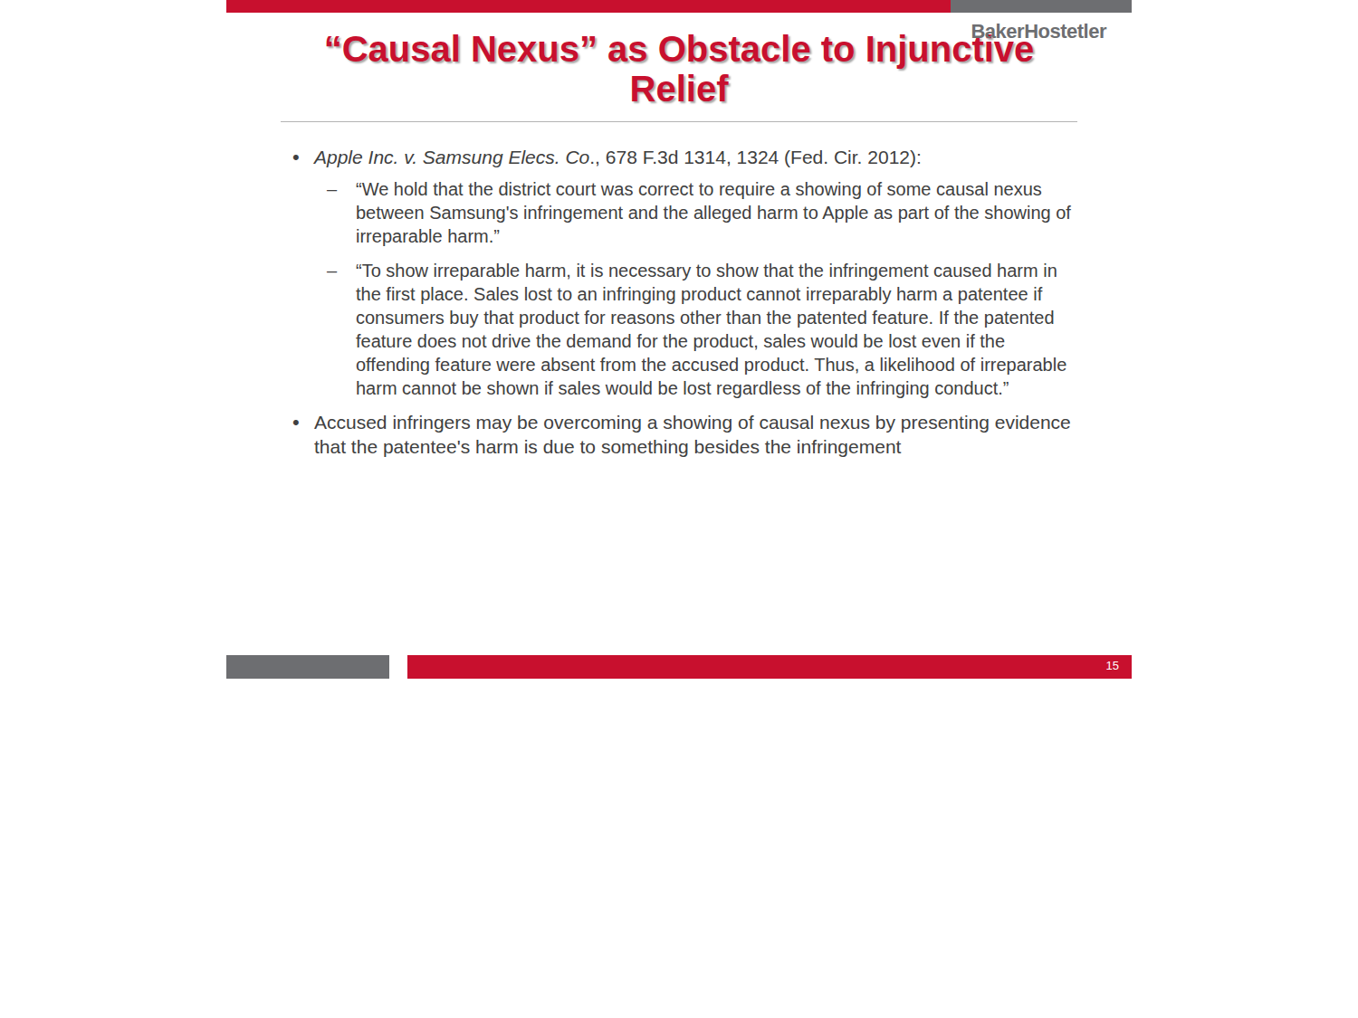BakerHostetler
“Causal Nexus” as Obstacle to Injunctive Relief
Apple Inc. v. Samsung Elecs. Co., 678 F.3d 1314, 1324 (Fed. Cir. 2012):
“We hold that the district court was correct to require a showing of some causal nexus between Samsung's infringement and the alleged harm to Apple as part of the showing of irreparable harm.”
“To show irreparable harm, it is necessary to show that the infringement caused harm in the first place. Sales lost to an infringing product cannot irreparably harm a patentee if consumers buy that product for reasons other than the patented feature. If the patented feature does not drive the demand for the product, sales would be lost even if the offending feature were absent from the accused product. Thus, a likelihood of irreparable harm cannot be shown if sales would be lost regardless of the infringing conduct.”
Accused infringers may be overcoming a showing of causal nexus by presenting evidence that the patentee's harm is due to something besides the infringement
15